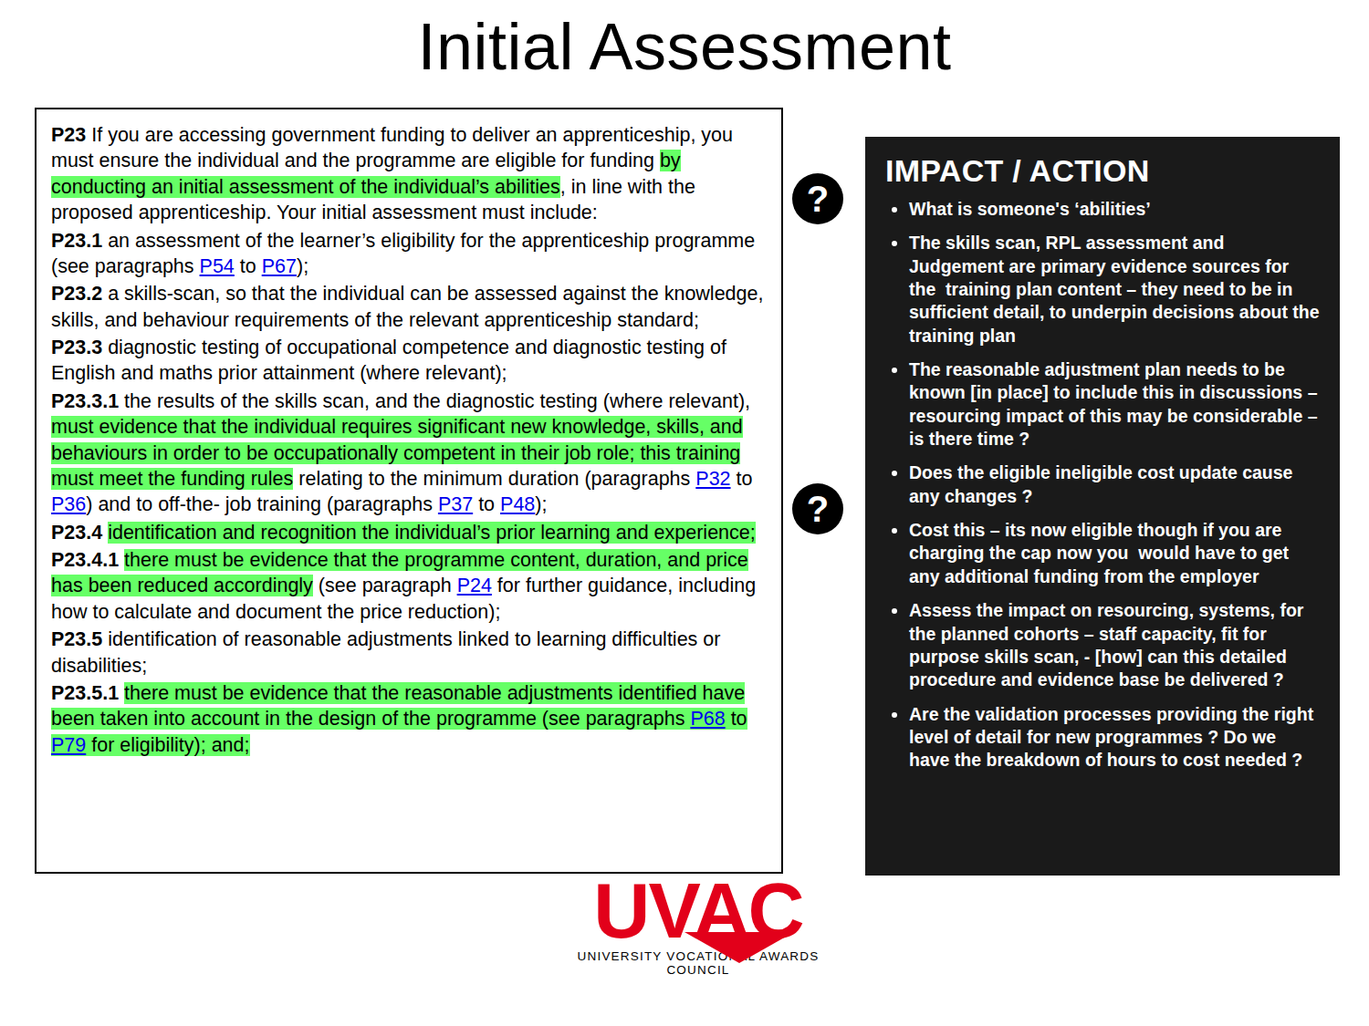Initial Assessment
P23 If you are accessing government funding to deliver an apprenticeship, you must ensure the individual and the programme are eligible for funding by conducting an initial assessment of the individual’s abilities, in line with the proposed apprenticeship. Your initial assessment must include:
P23.1 an assessment of the learner’s eligibility for the apprenticeship programme (see paragraphs P54 to P67);
P23.2 a skills-scan, so that the individual can be assessed against the knowledge, skills, and behaviour requirements of the relevant apprenticeship standard;
P23.3 diagnostic testing of occupational competence and diagnostic testing of English and maths prior attainment (where relevant);
P23.3.1 the results of the skills scan, and the diagnostic testing (where relevant), must evidence that the individual requires significant new knowledge, skills, and behaviours in order to be occupationally competent in their job role; this training must meet the funding rules relating to the minimum duration (paragraphs P32 to P36) and to off-the- job training (paragraphs P37 to P48);
P23.4 identification and recognition the individual’s prior learning and experience;
P23.4.1 there must be evidence that the programme content, duration, and price has been reduced accordingly (see paragraph P24 for further guidance, including how to calculate and document the price reduction);
P23.5 identification of reasonable adjustments linked to learning difficulties or disabilities;
P23.5.1 there must be evidence that the reasonable adjustments identified have been taken into account in the design of the programme (see paragraphs P68 to P79 for eligibility); and;
?
?
IMPACT / ACTION
What is someone's ‘abilities’
The skills scan, RPL assessment and Judgement are primary evidence sources for the training plan content – they need to be in sufficient detail, to underpin decisions about the training plan
The reasonable adjustment plan needs to be known [in place] to include this in discussions – resourcing impact of this may be considerable – is there time ?
Does the eligible ineligible cost update cause any changes ?
Cost this – its now eligible though if you are charging the cap now you would have to get any additional funding from the employer
Assess the impact on resourcing, systems, for the planned cohorts – staff capacity, fit for purpose skills scan, - [how] can this detailed procedure and evidence base be delivered ?
Are the validation processes providing the right level of detail for new programmes ? Do we have the breakdown of hours to cost needed ?
UVAC
UNIVERSITY VOCATIONAL AWARDS COUNCIL